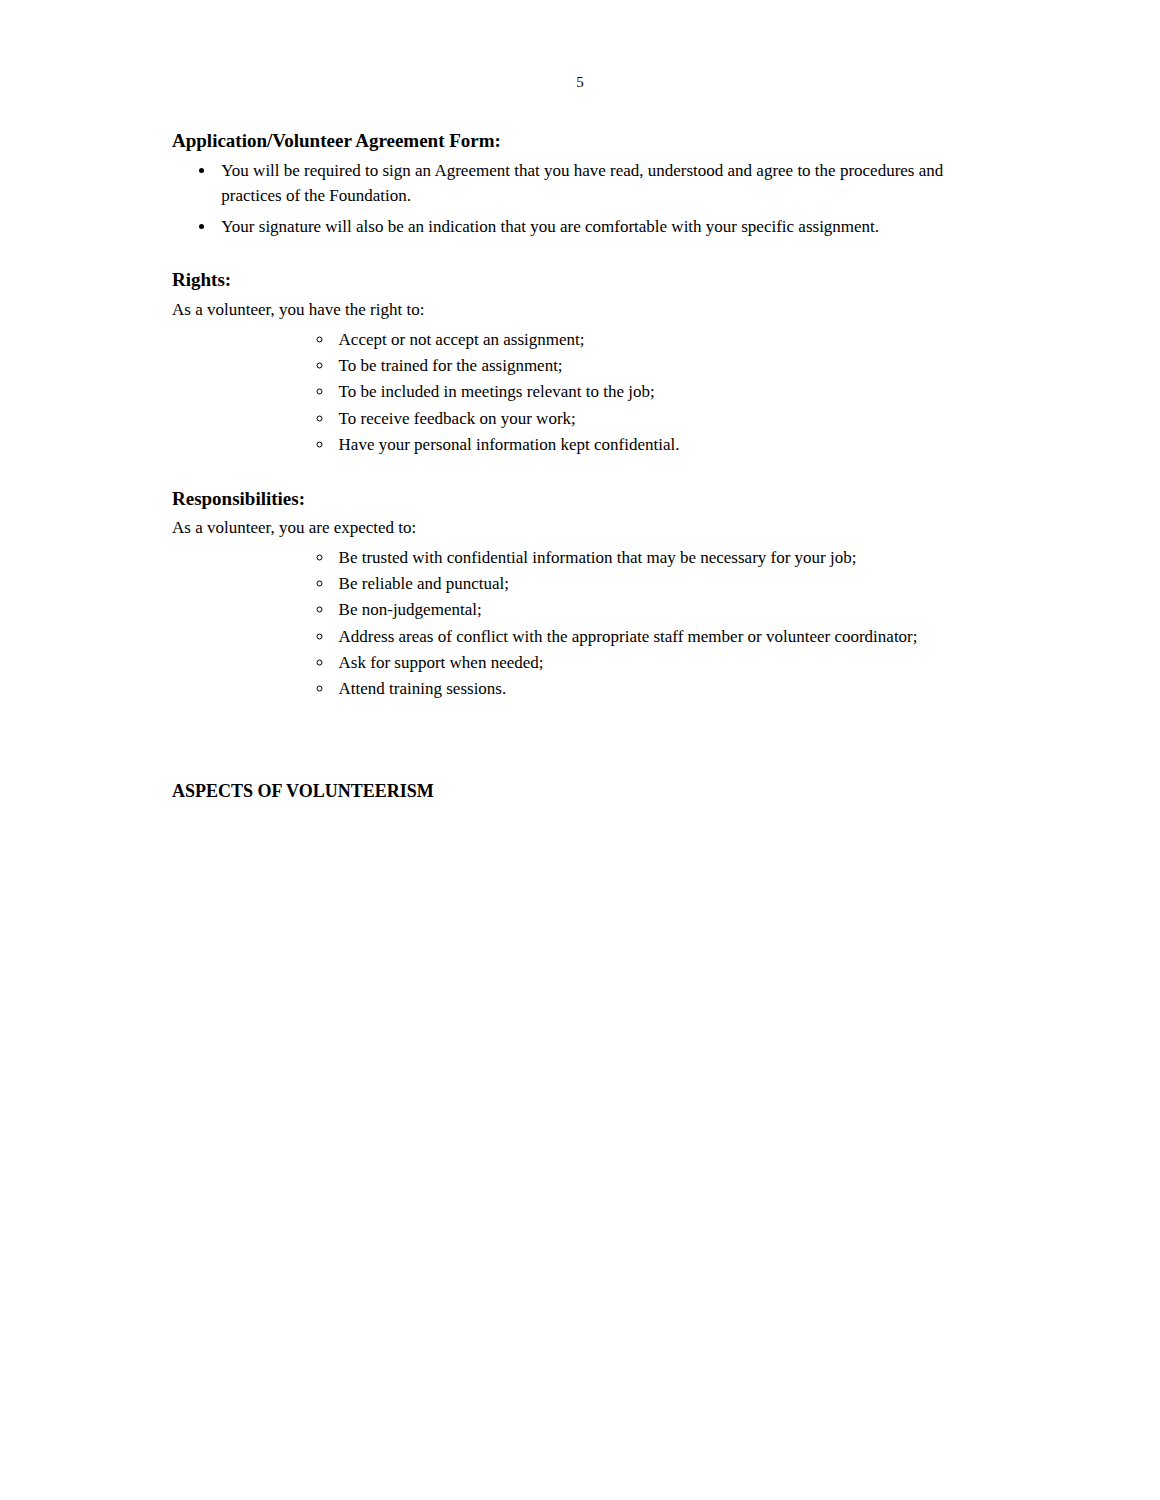5
Application/Volunteer Agreement Form:
You will be required to sign an Agreement that you have read, understood and agree to the procedures and practices of the Foundation.
Your signature will also be an indication that you are comfortable with your specific assignment.
Rights:
As a volunteer, you have the right to:
Accept or not accept an assignment;
To be trained for the assignment;
To be included in meetings relevant to the job;
To receive feedback on your work;
Have your personal information kept confidential.
Responsibilities:
As a volunteer, you are expected to:
Be trusted with confidential information that may be necessary for your job;
Be reliable and punctual;
Be non-judgemental;
Address areas of conflict with the appropriate staff member or volunteer coordinator;
Ask for support when needed;
Attend training sessions.
ASPECTS OF VOLUNTEERISM